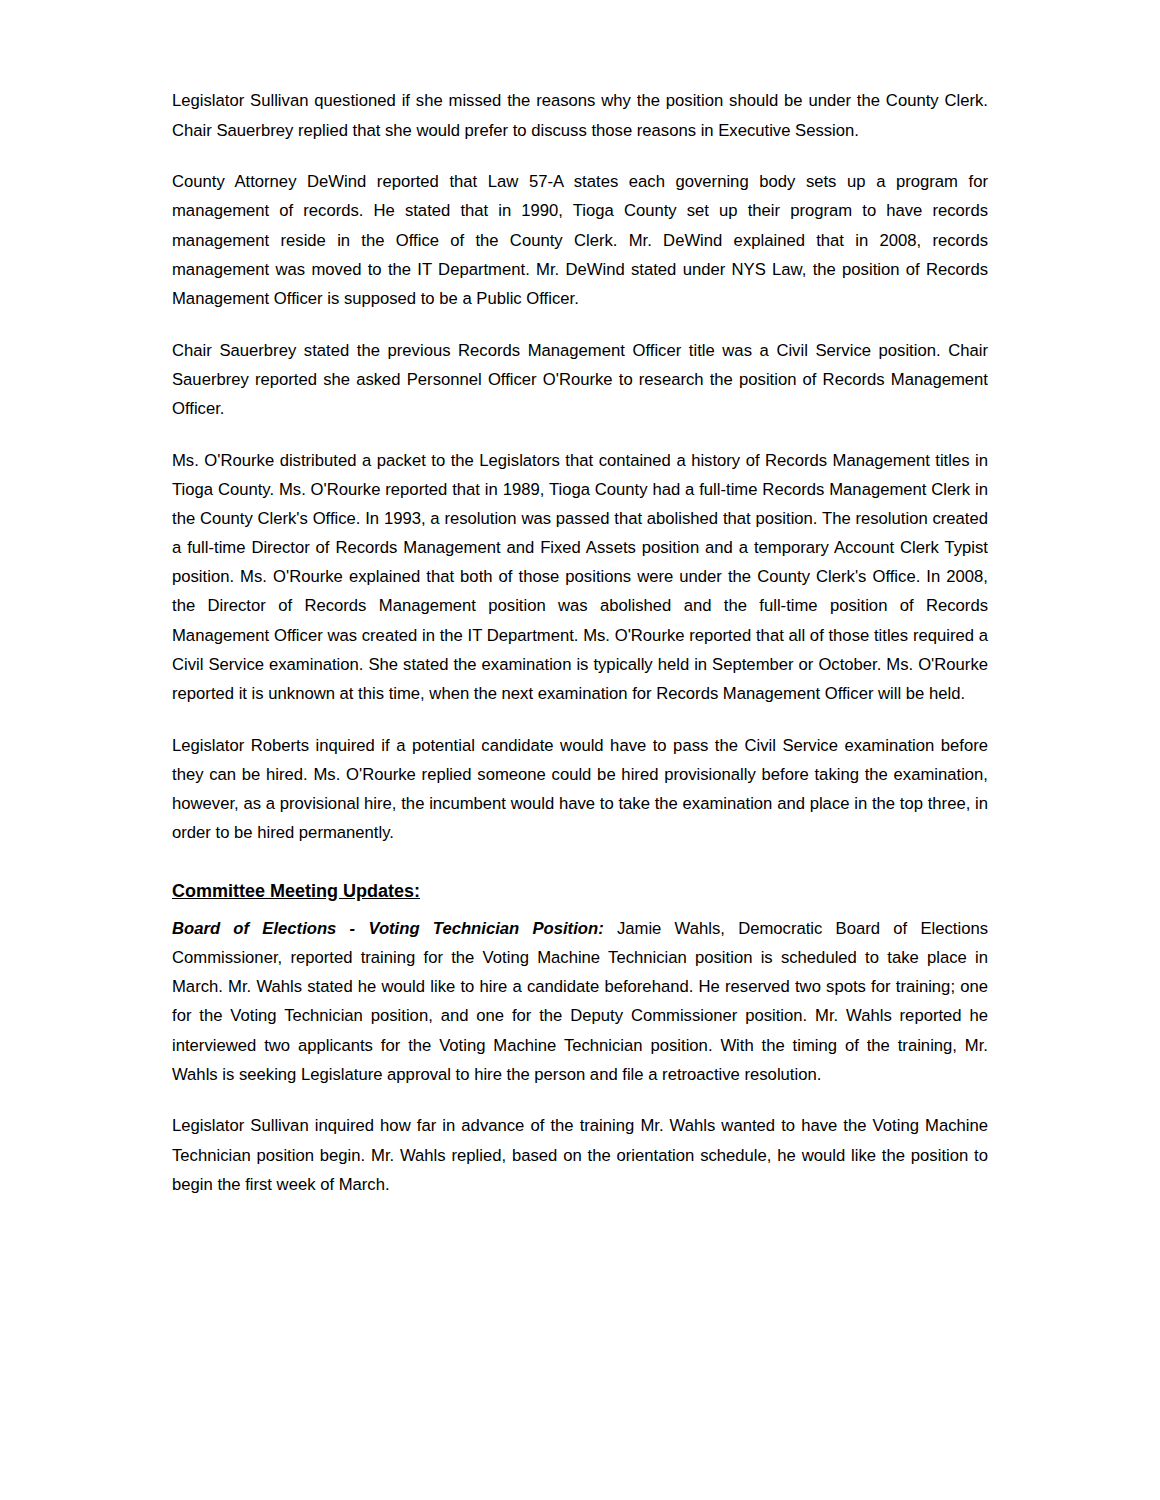Legislator Sullivan questioned if she missed the reasons why the position should be under the County Clerk. Chair Sauerbrey replied that she would prefer to discuss those reasons in Executive Session.
County Attorney DeWind reported that Law 57-A states each governing body sets up a program for management of records. He stated that in 1990, Tioga County set up their program to have records management reside in the Office of the County Clerk. Mr. DeWind explained that in 2008, records management was moved to the IT Department. Mr. DeWind stated under NYS Law, the position of Records Management Officer is supposed to be a Public Officer.
Chair Sauerbrey stated the previous Records Management Officer title was a Civil Service position. Chair Sauerbrey reported she asked Personnel Officer O'Rourke to research the position of Records Management Officer.
Ms. O'Rourke distributed a packet to the Legislators that contained a history of Records Management titles in Tioga County. Ms. O'Rourke reported that in 1989, Tioga County had a full-time Records Management Clerk in the County Clerk's Office. In 1993, a resolution was passed that abolished that position. The resolution created a full-time Director of Records Management and Fixed Assets position and a temporary Account Clerk Typist position. Ms. O'Rourke explained that both of those positions were under the County Clerk's Office. In 2008, the Director of Records Management position was abolished and the full-time position of Records Management Officer was created in the IT Department. Ms. O'Rourke reported that all of those titles required a Civil Service examination. She stated the examination is typically held in September or October. Ms. O'Rourke reported it is unknown at this time, when the next examination for Records Management Officer will be held.
Legislator Roberts inquired if a potential candidate would have to pass the Civil Service examination before they can be hired. Ms. O'Rourke replied someone could be hired provisionally before taking the examination, however, as a provisional hire, the incumbent would have to take the examination and place in the top three, in order to be hired permanently.
Committee Meeting Updates:
Board of Elections - Voting Technician Position: Jamie Wahls, Democratic Board of Elections Commissioner, reported training for the Voting Machine Technician position is scheduled to take place in March. Mr. Wahls stated he would like to hire a candidate beforehand. He reserved two spots for training; one for the Voting Technician position, and one for the Deputy Commissioner position. Mr. Wahls reported he interviewed two applicants for the Voting Machine Technician position. With the timing of the training, Mr. Wahls is seeking Legislature approval to hire the person and file a retroactive resolution.
Legislator Sullivan inquired how far in advance of the training Mr. Wahls wanted to have the Voting Machine Technician position begin. Mr. Wahls replied, based on the orientation schedule, he would like the position to begin the first week of March.